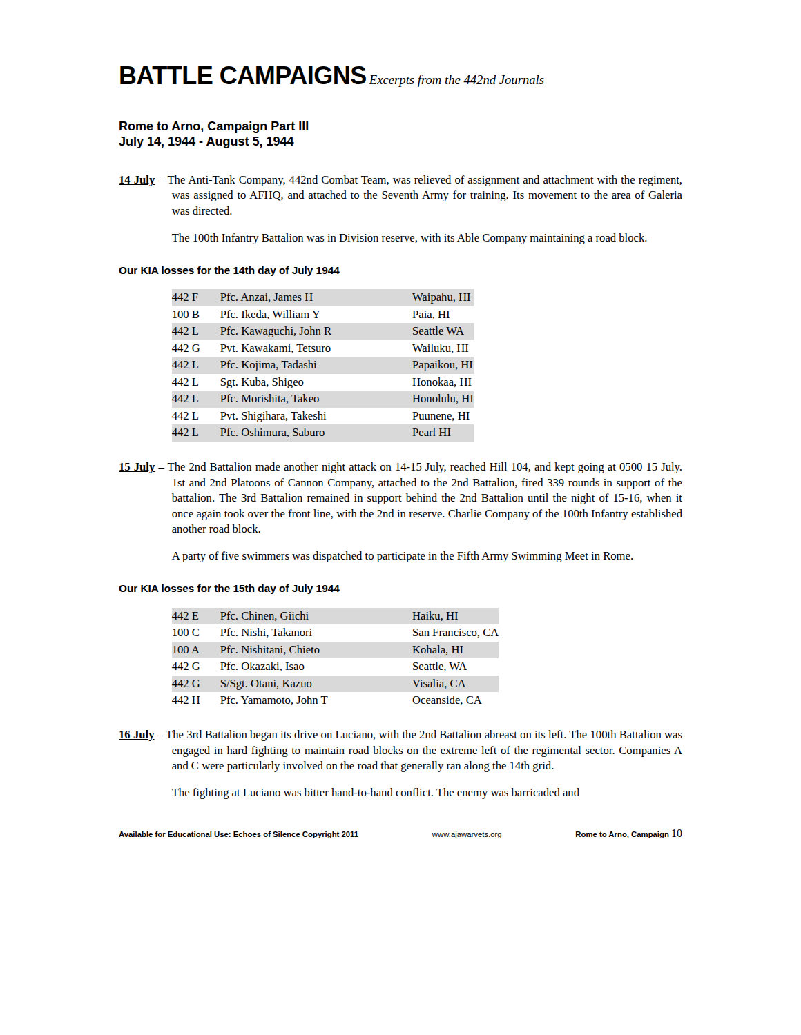BATTLE CAMPAIGNS
Excerpts from the 442nd Journals
Rome to Arno, Campaign Part III
July 14, 1944 - August 5, 1944
14 July – The Anti-Tank Company, 442nd Combat Team, was relieved of assignment and attachment with the regiment, was assigned to AFHQ, and attached to the Seventh Army for training. Its movement to the area of Galeria was directed.
The 100th Infantry Battalion was in Division reserve, with its Able Company maintaining a road block.
Our KIA losses for the 14th day of July 1944
| 442 F | Pfc. Anzai, James H | Waipahu, HI |
| 100 B | Pfc. Ikeda, William Y | Paia, HI |
| 442 L | Pfc. Kawaguchi, John R | Seattle WA |
| 442 G | Pvt. Kawakami, Tetsuro | Wailuku, HI |
| 442 L | Pfc. Kojima, Tadashi | Papaikou, HI |
| 442 L | Sgt. Kuba, Shigeo | Honokaa, HI |
| 442 L | Pfc. Morishita, Takeo | Honolulu, HI |
| 442 L | Pvt. Shigihara, Takeshi | Puunene, HI |
| 442 L | Pfc. Oshimura, Saburo | Pearl HI |
15 July – The 2nd Battalion made another night attack on 14-15 July, reached Hill 104, and kept going at 0500 15 July. 1st and 2nd Platoons of Cannon Company, attached to the 2nd Battalion, fired 339 rounds in support of the battalion. The 3rd Battalion remained in support behind the 2nd Battalion until the night of 15-16, when it once again took over the front line, with the 2nd in reserve. Charlie Company of the 100th Infantry established another road block.
A party of five swimmers was dispatched to participate in the Fifth Army Swimming Meet in Rome.
Our KIA losses for the 15th day of July 1944
| 442 E | Pfc. Chinen, Giichi | Haiku, HI |
| 100 C | Pfc. Nishi, Takanori | San Francisco, CA |
| 100 A | Pfc. Nishitani, Chieto | Kohala, HI |
| 442 G | Pfc. Okazaki, Isao | Seattle, WA |
| 442 G | S/Sgt. Otani, Kazuo | Visalia, CA |
| 442 H | Pfc. Yamamoto, John T | Oceanside, CA |
16 July – The 3rd Battalion began its drive on Luciano, with the 2nd Battalion abreast on its left. The 100th Battalion was engaged in hard fighting to maintain road blocks on the extreme left of the regimental sector. Companies A and C were particularly involved on the road that generally ran along the 14th grid.
The fighting at Luciano was bitter hand-to-hand conflict. The enemy was barricaded and
Available for Educational Use: Echoes of Silence Copyright 2011 www.ajawarvets.org Rome to Arno, Campaign 10